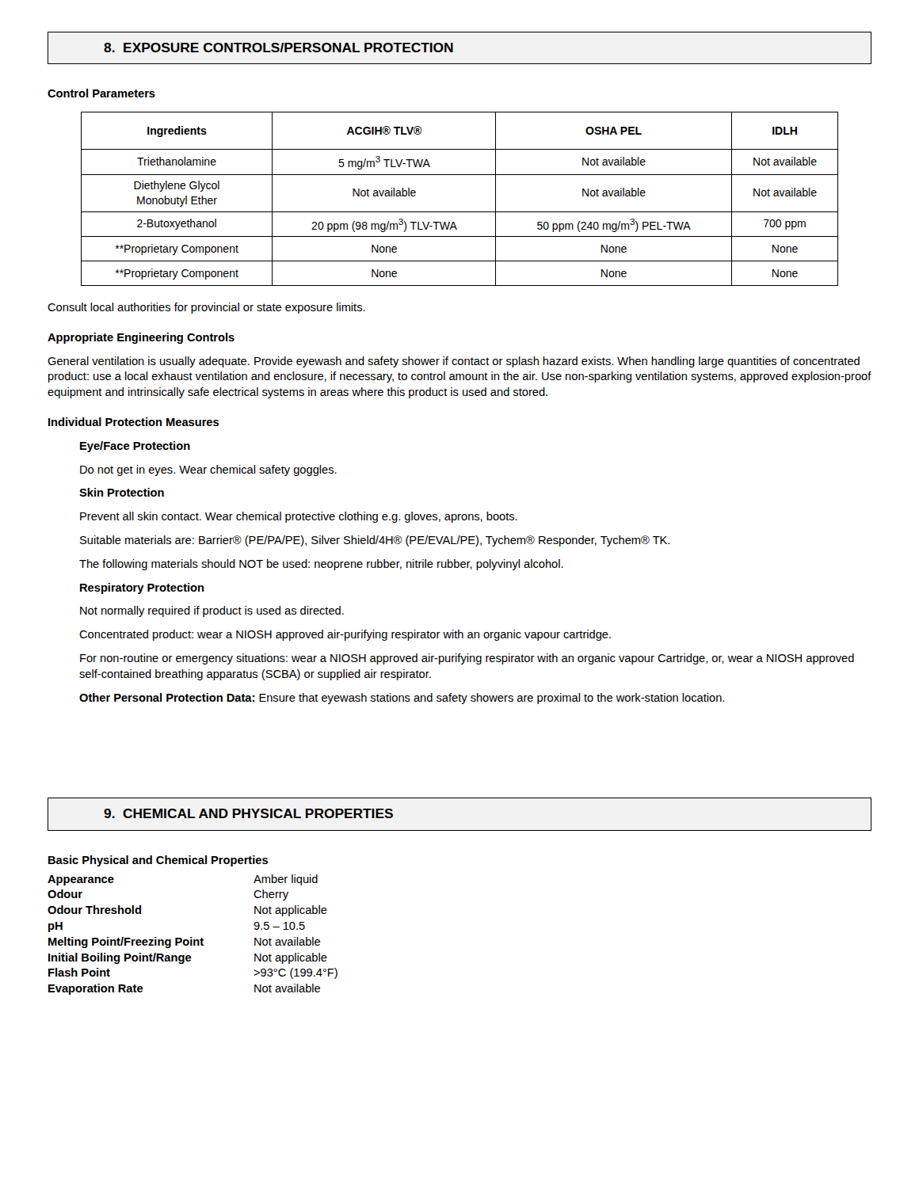8. EXPOSURE CONTROLS/PERSONAL PROTECTION
Control Parameters
| Ingredients | ACGIH® TLV® | OSHA PEL | IDLH |
| --- | --- | --- | --- |
| Triethanolamine | 5 mg/m 3 TLV-TWA | Not available | Not available |
| Diethylene Glycol Monobutyl Ether | Not available | Not available | Not available |
| 2-Butoxyethanol | 20 ppm (98 mg/m 3 ) TLV-TWA | 50 ppm (240 mg/m 3 ) PEL-TWA | 700 ppm |
| **Proprietary Component | None | None | None |
| **Proprietary Component | None | None | None |
Consult local authorities for provincial or state exposure limits.
Appropriate Engineering Controls
General ventilation is usually adequate. Provide eyewash and safety shower if contact or splash hazard exists. When handling large quantities of concentrated product: use a local exhaust ventilation and enclosure, if necessary, to control amount in the air. Use non-sparking ventilation systems, approved explosion-proof equipment and intrinsically safe electrical systems in areas where this product is used and stored.
Individual Protection Measures
Eye/Face Protection
Do not get in eyes. Wear chemical safety goggles.
Skin Protection
Prevent all skin contact. Wear chemical protective clothing e.g. gloves, aprons, boots.
Suitable materials are: Barrier® (PE/PA/PE), Silver Shield/4H® (PE/EVAL/PE), Tychem® Responder, Tychem® TK.
The following materials should NOT be used: neoprene rubber, nitrile rubber, polyvinyl alcohol.
Respiratory Protection
Not normally required if product is used as directed.
Concentrated product: wear a NIOSH approved air-purifying respirator with an organic vapour cartridge.
For non-routine or emergency situations: wear a NIOSH approved air-purifying respirator with an organic vapour Cartridge, or, wear a NIOSH approved self-contained breathing apparatus (SCBA) or supplied air respirator.
Other Personal Protection Data: Ensure that eyewash stations and safety showers are proximal to the work-station location.
9. CHEMICAL AND PHYSICAL PROPERTIES
Basic Physical and Chemical Properties
Appearance
Amber liquid
Odour
Cherry
Odour Threshold
Not applicable
pH
9.5 – 10.5
Melting Point/Freezing Point
Not available
Initial Boiling Point/Range
Not applicable
Flash Point
>93°C (199.4°F)
Evaporation Rate
Not available